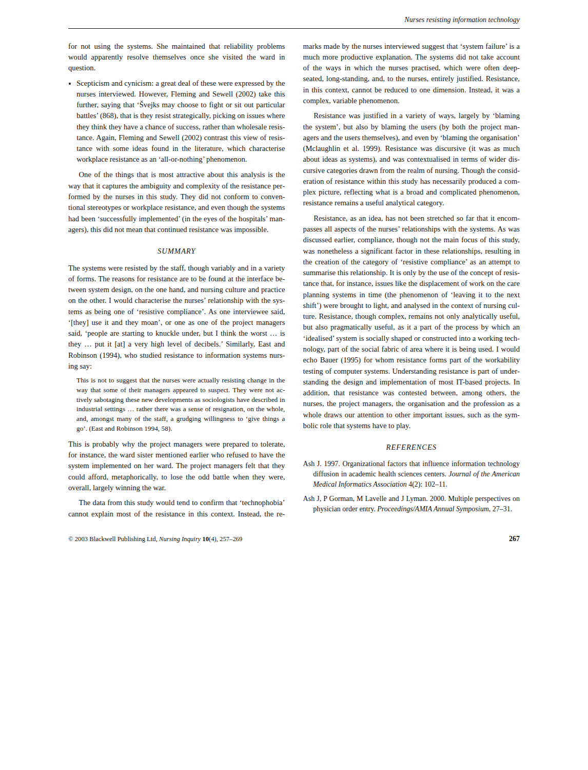Nurses resisting information technology
for not using the systems. She maintained that reliability problems would apparently resolve themselves once she visited the ward in question.
Scepticism and cynicism: a great deal of these were expressed by the nurses interviewed. However, Fleming and Sewell (2002) take this further, saying that ‘Švejks may choose to fight or sit out particular battles’ (868), that is they resist strategically, picking on issues where they think they have a chance of success, rather than wholesale resistance. Again, Fleming and Sewell (2002) contrast this view of resistance with some ideas found in the literature, which characterise workplace resistance as an ‘all-or-nothing’ phenomenon.
One of the things that is most attractive about this analysis is the way that it captures the ambiguity and complexity of the resistance performed by the nurses in this study. They did not conform to conventional stereotypes or workplace resistance, and even though the systems had been ‘successfully implemented’ (in the eyes of the hospitals’ managers), this did not mean that continued resistance was impossible.
SUMMARY
The systems were resisted by the staff, though variably and in a variety of forms. The reasons for resistance are to be found at the interface between system design, on the one hand, and nursing culture and practice on the other. I would characterise the nurses’ relationship with the systems as being one of ‘resistive compliance’. As one interviewee said, ‘[they] use it and they moan’, or one as one of the project managers said, ‘people are starting to knuckle under, but I think the worst … is they … put it [at] a very high level of decibels.’ Similarly, East and Robinson (1994), who studied resistance to information systems nursing say:
This is not to suggest that the nurses were actually resisting change in the way that some of their managers appeared to suspect. They were not actively sabotaging these new developments as sociologists have described in industrial settings … rather there was a sense of resignation, on the whole, and, amongst many of the staff, a grudging willingness to ‘give things a go’. (East and Robinson 1994, 58).
This is probably why the project managers were prepared to tolerate, for instance, the ward sister mentioned earlier who refused to have the system implemented on her ward. The project managers felt that they could afford, metaphorically, to lose the odd battle when they were, overall, largely winning the war.
The data from this study would tend to confirm that ‘technophobia’ cannot explain most of the resistance in this context. Instead, the remarks made by the nurses interviewed suggest that ‘system failure’ is a much more productive explanation. The systems did not take account of the ways in which the nurses practised, which were often deep-seated, long-standing, and, to the nurses, entirely justified. Resistance, in this context, cannot be reduced to one dimension. Instead, it was a complex, variable phenomenon.
Resistance was justified in a variety of ways, largely by ‘blaming the system’, but also by blaming the users (by both the project managers and the users themselves), and even by ‘blaming the organisation’ (Mclaughlin et al. 1999). Resistance was discursive (it was as much about ideas as systems), and was contextualised in terms of wider discursive categories drawn from the realm of nursing. Though the consideration of resistance within this study has necessarily produced a complex picture, reflecting what is a broad and complicated phenomenon, resistance remains a useful analytical category.
Resistance, as an idea, has not been stretched so far that it encompasses all aspects of the nurses’ relationships with the systems. As was discussed earlier, compliance, though not the main focus of this study, was nonetheless a significant factor in these relationships, resulting in the creation of the category of ‘resistive compliance’ as an attempt to summarise this relationship. It is only by the use of the concept of resistance that, for instance, issues like the displacement of work on the care planning systems in time (the phenomenon of ‘leaving it to the next shift’) were brought to light, and analysed in the context of nursing culture. Resistance, though complex, remains not only analytically useful, but also pragmatically useful, as it a part of the process by which an ‘idealised’ system is socially shaped or constructed into a working technology, part of the social fabric of area where it is being used. I would echo Bauer (1995) for whom resistance forms part of the workability testing of computer systems. Understanding resistance is part of understanding the design and implementation of most IT-based projects. In addition, that resistance was contested between, among others, the nurses, the project managers, the organisation and the profession as a whole draws our attention to other important issues, such as the symbolic role that systems have to play.
REFERENCES
Ash J. 1997. Organizational factors that influence information technology diffusion in academic health sciences centers. Journal of the American Medical Informatics Association 4(2): 102–11.
Ash J, P Gorman, M Lavelle and J Lyman. 2000. Multiple perspectives on physician order entry. Proceedings/AMIA Annual Symposium, 27–31.
© 2003 Blackwell Publishing Ltd, Nursing Inquiry 10(4), 257–269
267